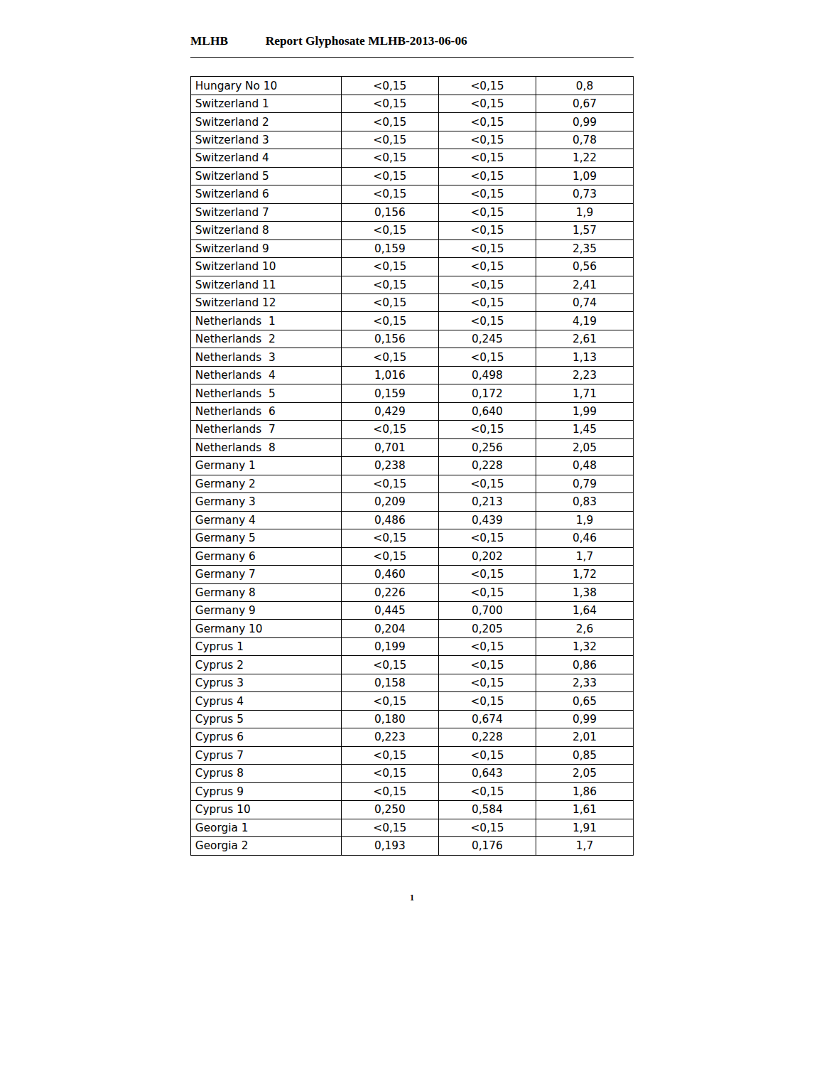MLHB
Report Glyphosate MLHB-2013-06-06
| Hungary No 10 | <0,15 | <0,15 | 0,8 |
| Switzerland 1 | <0,15 | <0,15 | 0,67 |
| Switzerland 2 | <0,15 | <0,15 | 0,99 |
| Switzerland 3 | <0,15 | <0,15 | 0,78 |
| Switzerland 4 | <0,15 | <0,15 | 1,22 |
| Switzerland 5 | <0,15 | <0,15 | 1,09 |
| Switzerland 6 | <0,15 | <0,15 | 0,73 |
| Switzerland 7 | 0,156 | <0,15 | 1,9 |
| Switzerland 8 | <0,15 | <0,15 | 1,57 |
| Switzerland 9 | 0,159 | <0,15 | 2,35 |
| Switzerland 10 | <0,15 | <0,15 | 0,56 |
| Switzerland 11 | <0,15 | <0,15 | 2,41 |
| Switzerland 12 | <0,15 | <0,15 | 0,74 |
| Netherlands 1 | <0,15 | <0,15 | 4,19 |
| Netherlands 2 | 0,156 | 0,245 | 2,61 |
| Netherlands 3 | <0,15 | <0,15 | 1,13 |
| Netherlands 4 | 1,016 | 0,498 | 2,23 |
| Netherlands 5 | 0,159 | 0,172 | 1,71 |
| Netherlands 6 | 0,429 | 0,640 | 1,99 |
| Netherlands 7 | <0,15 | <0,15 | 1,45 |
| Netherlands 8 | 0,701 | 0,256 | 2,05 |
| Germany 1 | 0,238 | 0,228 | 0,48 |
| Germany 2 | <0,15 | <0,15 | 0,79 |
| Germany 3 | 0,209 | 0,213 | 0,83 |
| Germany 4 | 0,486 | 0,439 | 1,9 |
| Germany 5 | <0,15 | <0,15 | 0,46 |
| Germany 6 | <0,15 | 0,202 | 1,7 |
| Germany 7 | 0,460 | <0,15 | 1,72 |
| Germany 8 | 0,226 | <0,15 | 1,38 |
| Germany 9 | 0,445 | 0,700 | 1,64 |
| Germany 10 | 0,204 | 0,205 | 2,6 |
| Cyprus 1 | 0,199 | <0,15 | 1,32 |
| Cyprus 2 | <0,15 | <0,15 | 0,86 |
| Cyprus 3 | 0,158 | <0,15 | 2,33 |
| Cyprus 4 | <0,15 | <0,15 | 0,65 |
| Cyprus 5 | 0,180 | 0,674 | 0,99 |
| Cyprus 6 | 0,223 | 0,228 | 2,01 |
| Cyprus 7 | <0,15 | <0,15 | 0,85 |
| Cyprus 8 | <0,15 | 0,643 | 2,05 |
| Cyprus 9 | <0,15 | <0,15 | 1,86 |
| Cyprus 10 | 0,250 | 0,584 | 1,61 |
| Georgia 1 | <0,15 | <0,15 | 1,91 |
| Georgia 2 | 0,193 | 0,176 | 1,7 |
1